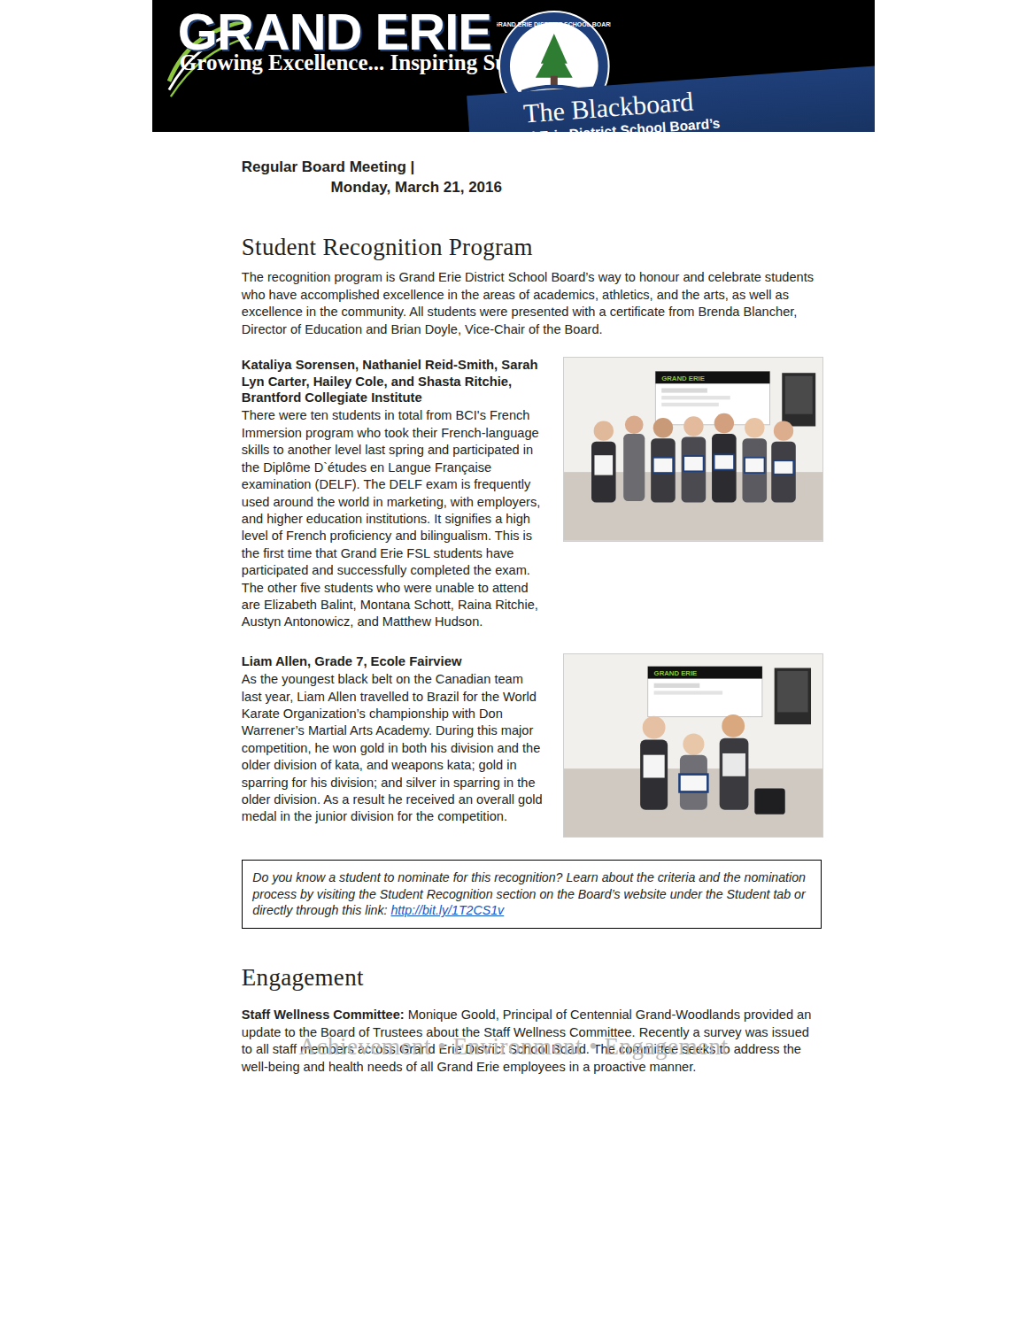GRAND ERIE Growing Excellence... Inspiring Success
GRAND ERIE DISTRICT SCHOOL BOARD
The Blackboard
Grand Erie District School Board’s
Highlights from the Boardroom
Regular Board Meeting | Monday, March 21, 2016
Student Recognition Program
The recognition program is Grand Erie District School Board’s way to honour and celebrate students who have accomplished excellence in the areas of academics, athletics, and the arts, as well as excellence in the community. All students were presented with a certificate from Brenda Blancher, Director of Education and Brian Doyle, Vice-Chair of the Board.
Kataliya Sorensen, Nathaniel Reid-Smith, Sarah Lyn Carter, Hailey Cole, and Shasta Ritchie, Brantford Collegiate Institute
There were ten students in total from BCI's French Immersion program who took their French-language skills to another level last spring and participated in the Diplôme D`études en Langue Française examination (DELF). The DELF exam is frequently used around the world in marketing, with employers, and higher education institutions. It signifies a high level of French proficiency and bilingualism. This is the first time that Grand Erie FSL students have participated and successfully completed the exam. The other five students who were unable to attend are Elizabeth Balint, Montana Schott, Raina Ritchie, Austyn Antonowicz, and Matthew Hudson.
GRAND ERIE
Liam Allen, Grade 7, Ecole Fairview
As the youngest black belt on the Canadian team last year, Liam Allen travelled to Brazil for the World Karate Organization’s championship with Don Warrener’s Martial Arts Academy. During this major competition, he won gold in both his division and the older division of kata, and weapons kata; gold in sparring for his division; and silver in sparring in the older division. As a result he received an overall gold medal in the junior division for the competition.
GRAND ERIE
Do you know a student to nominate for this recognition? Learn about the criteria and the nomination process by visiting the Student Recognition section on the Board’s website under the Student tab or directly through this link: http://bit.ly/1T2CS1v
Engagement
Staff Wellness Committee: Monique Goold, Principal of Centennial Grand-Woodlands provided an update to the Board of Trustees about the Staff Wellness Committee. Recently a survey was issued to all staff members across Grand Erie District School Board. The committee seeks to address the well-being and health needs of all Grand Erie employees in a proactive manner.
Achievement • Environment • Engagement